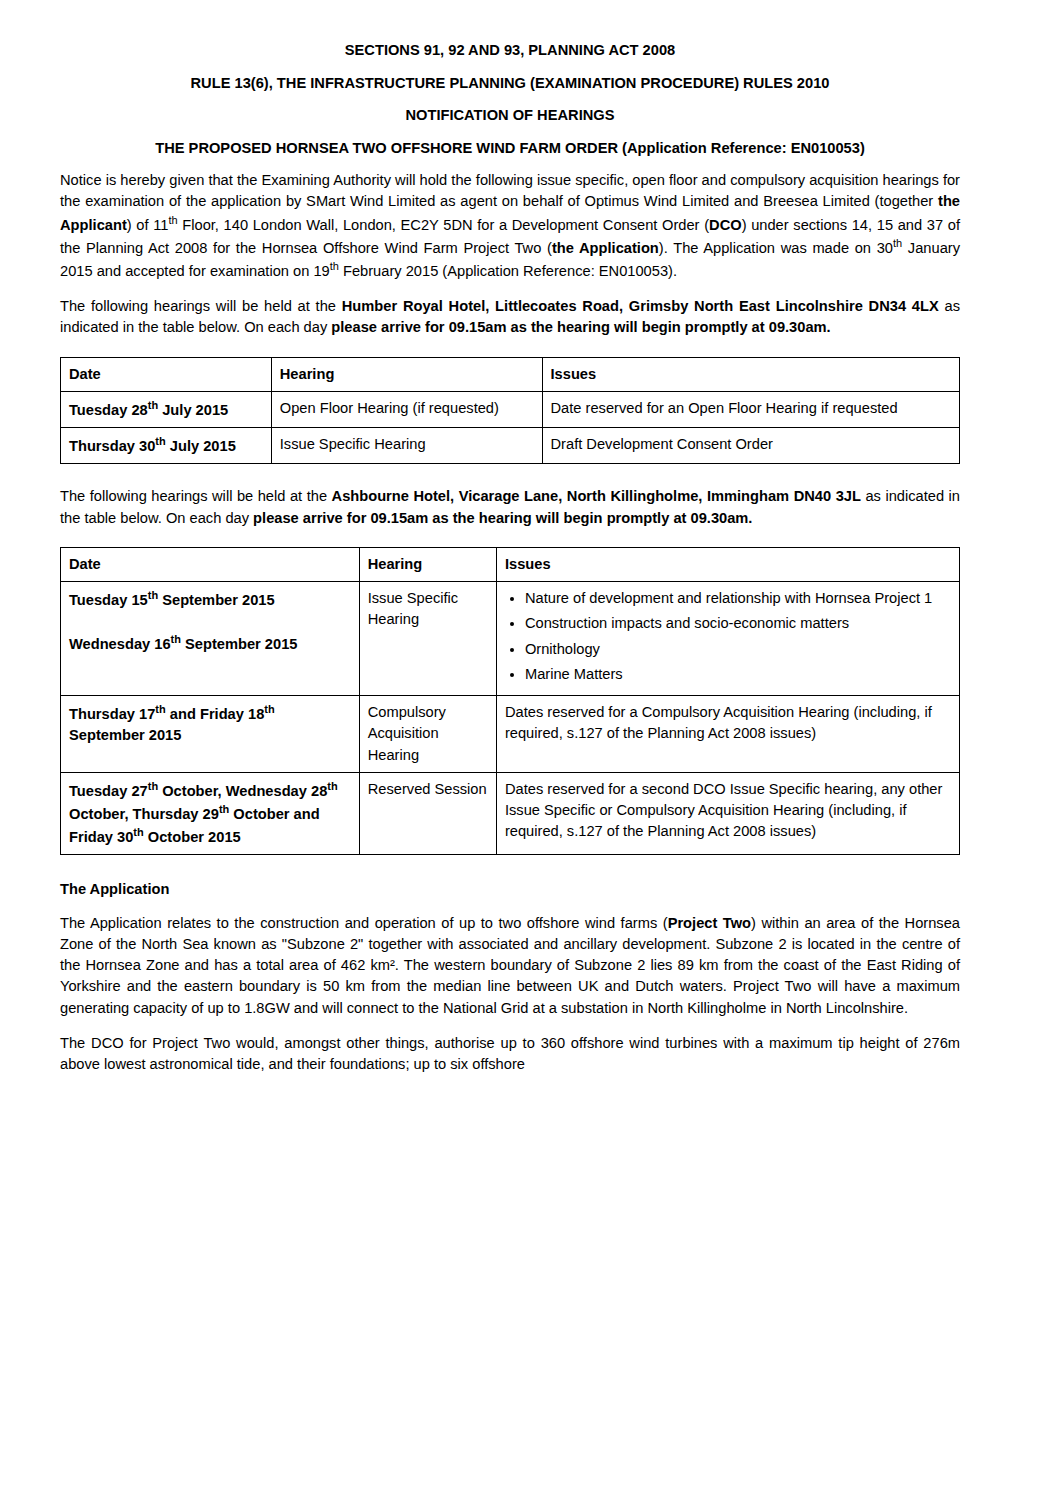SECTIONS 91, 92 AND 93, PLANNING ACT 2008
RULE 13(6), THE INFRASTRUCTURE PLANNING (EXAMINATION PROCEDURE) RULES 2010
NOTIFICATION OF HEARINGS
THE PROPOSED HORNSEA TWO OFFSHORE WIND FARM ORDER (Application Reference: EN010053)
Notice is hereby given that the Examining Authority will hold the following issue specific, open floor and compulsory acquisition hearings for the examination of the application by SMart Wind Limited as agent on behalf of Optimus Wind Limited and Breesea Limited (together the Applicant) of 11th Floor, 140 London Wall, London, EC2Y 5DN for a Development Consent Order (DCO) under sections 14, 15 and 37 of the Planning Act 2008 for the Hornsea Offshore Wind Farm Project Two (the Application). The Application was made on 30th January 2015 and accepted for examination on 19th February 2015 (Application Reference: EN010053).
The following hearings will be held at the Humber Royal Hotel, Littlecoates Road, Grimsby North East Lincolnshire DN34 4LX as indicated in the table below. On each day please arrive for 09.15am as the hearing will begin promptly at 09.30am.
| Date | Hearing | Issues |
| --- | --- | --- |
| Tuesday 28 th July 2015 | Open Floor Hearing (if requested) | Date reserved for an Open Floor Hearing if requested |
| Thursday 30 th July 2015 | Issue Specific Hearing | Draft Development Consent Order |
The following hearings will be held at the Ashbourne Hotel, Vicarage Lane, North Killingholme, Immingham DN40 3JL as indicated in the table below. On each day please arrive for 09.15am as the hearing will begin promptly at 09.30am.
| Date | Hearing | Issues |
| --- | --- | --- |
| Tuesday 15 th September 2015 Wednesday 16 th September 2015 | Issue Specific Hearing | Nature of development and relationship with Hornsea Project 1 Construction impacts and socio-economic matters Ornithology Marine Matters |
| Thursday 17 th and Friday 18 th September 2015 | Compulsory Acquisition Hearing | Dates reserved for a Compulsory Acquisition Hearing (including, if required, s.127 of the Planning Act 2008 issues) |
| Tuesday 27 th October, Wednesday 28 th October, Thursday 29 th October and Friday 30 th October 2015 | Reserved Session | Dates reserved for a second DCO Issue Specific hearing, any other Issue Specific or Compulsory Acquisition Hearing (including, if required, s.127 of the Planning Act 2008 issues) |
The Application
The Application relates to the construction and operation of up to two offshore wind farms (Project Two) within an area of the Hornsea Zone of the North Sea known as "Subzone 2" together with associated and ancillary development. Subzone 2 is located in the centre of the Hornsea Zone and has a total area of 462 km². The western boundary of Subzone 2 lies 89 km from the coast of the East Riding of Yorkshire and the eastern boundary is 50 km from the median line between UK and Dutch waters. Project Two will have a maximum generating capacity of up to 1.8GW and will connect to the National Grid at a substation in North Killingholme in North Lincolnshire.
The DCO for Project Two would, amongst other things, authorise up to 360 offshore wind turbines with a maximum tip height of 276m above lowest astronomical tide, and their foundations; up to six offshore